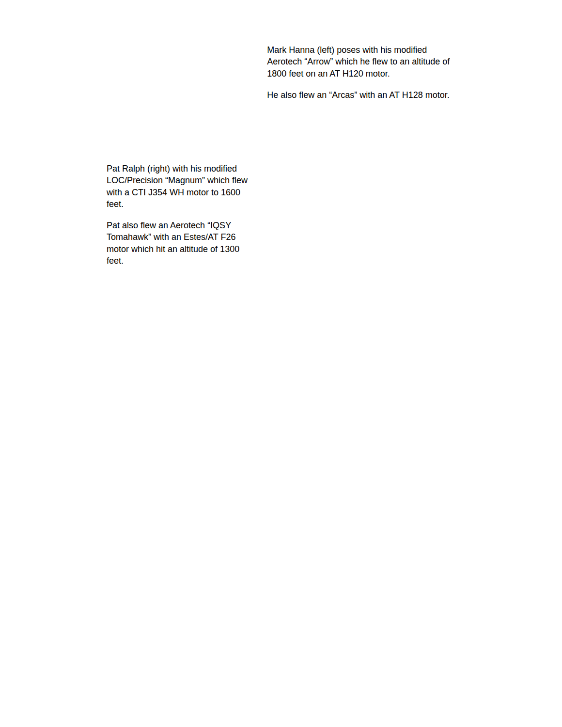Mark Hanna (left) poses with his modified Aerotech “Arrow” which he flew to an altitude of 1800 feet on an AT H120 motor.
He also flew an “Arcas” with an AT H128 motor.
Pat Ralph (right) with his modified LOC/Precision “Magnum” which flew with a CTI J354 WH motor to 1600 feet.
Pat also flew an Aerotech “IQSY Tomahawk” with an Estes/AT F26 motor which hit an altitude of 1300 feet.